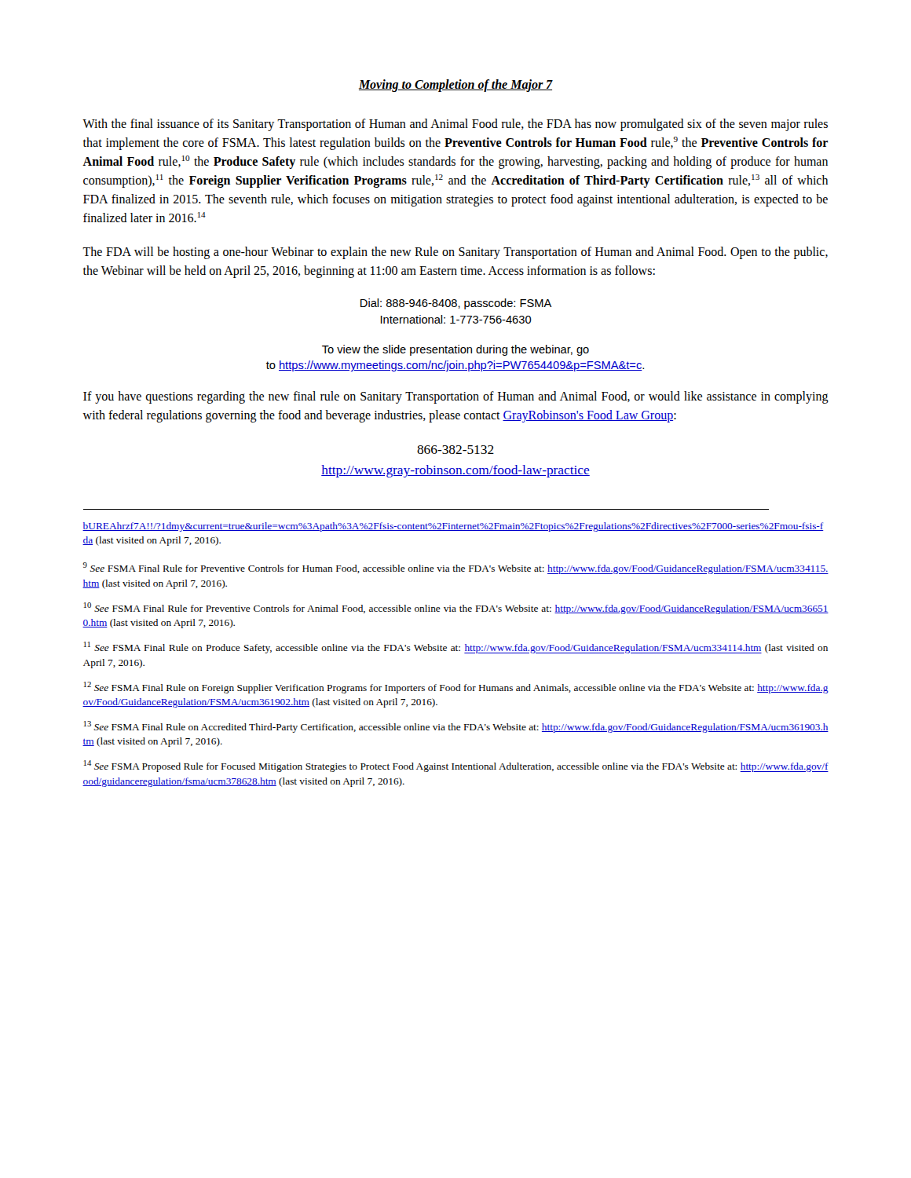Moving to Completion of the Major 7
With the final issuance of its Sanitary Transportation of Human and Animal Food rule, the FDA has now promulgated six of the seven major rules that implement the core of FSMA. This latest regulation builds on the Preventive Controls for Human Food rule,9 the Preventive Controls for Animal Food rule,10 the Produce Safety rule (which includes standards for the growing, harvesting, packing and holding of produce for human consumption),11 the Foreign Supplier Verification Programs rule,12 and the Accreditation of Third-Party Certification rule,13 all of which FDA finalized in 2015. The seventh rule, which focuses on mitigation strategies to protect food against intentional adulteration, is expected to be finalized later in 2016.14
The FDA will be hosting a one-hour Webinar to explain the new Rule on Sanitary Transportation of Human and Animal Food. Open to the public, the Webinar will be held on April 25, 2016, beginning at 11:00 am Eastern time. Access information is as follows:
Dial: 888-946-8408, passcode: FSMA
International: 1-773-756-4630
To view the slide presentation during the webinar, go
to https://www.mymeetings.com/nc/join.php?i=PW7654409&p=FSMA&t=c.
If you have questions regarding the new final rule on Sanitary Transportation of Human and Animal Food, or would like assistance in complying with federal regulations governing the food and beverage industries, please contact GrayRobinson's Food Law Group:
866-382-5132
http://www.gray-robinson.com/food-law-practice
bUREAhrzf7A!!/?1dmy&current=true&urile=wcm%3Apath%3A%2Ffsis-content%2Finternet%2Fmain%2Ftopics%2Fregulations%2Fdirectives%2F7000-series%2Fmou-fsis-fda (last visited on April 7, 2016).
9 See FSMA Final Rule for Preventive Controls for Human Food, accessible online via the FDA's Website at: http://www.fda.gov/Food/GuidanceRegulation/FSMA/ucm334115.htm (last visited on April 7, 2016).
10 See FSMA Final Rule for Preventive Controls for Animal Food, accessible online via the FDA's Website at: http://www.fda.gov/Food/GuidanceRegulation/FSMA/ucm366510.htm (last visited on April 7, 2016).
11 See FSMA Final Rule on Produce Safety, accessible online via the FDA's Website at: http://www.fda.gov/Food/GuidanceRegulation/FSMA/ucm334114.htm (last visited on April 7, 2016).
12 See FSMA Final Rule on Foreign Supplier Verification Programs for Importers of Food for Humans and Animals, accessible online via the FDA's Website at: http://www.fda.gov/Food/GuidanceRegulation/FSMA/ucm361902.htm (last visited on April 7, 2016).
13 See FSMA Final Rule on Accredited Third-Party Certification, accessible online via the FDA's Website at: http://www.fda.gov/Food/GuidanceRegulation/FSMA/ucm361903.htm (last visited on April 7, 2016).
14 See FSMA Proposed Rule for Focused Mitigation Strategies to Protect Food Against Intentional Adulteration, accessible online via the FDA's Website at: http://www.fda.gov/food/guidanceregulation/fsma/ucm378628.htm (last visited on April 7, 2016).